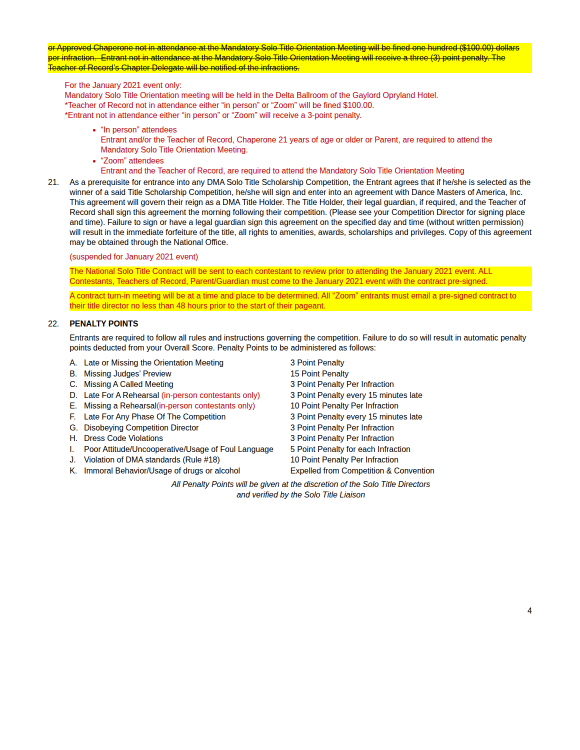or Approved Chaperone not in attendance at the Mandatory Solo Title Orientation Meeting will be fined one hundred ($100.00) dollars per infraction. Entrant not in attendance at the Mandatory Solo Title Orientation Meeting will receive a three (3) point penalty. The Teacher of Record’s Chapter Delegate will be notified of the infractions.
For the January 2021 event only:
Mandatory Solo Title Orientation meeting will be held in the Delta Ballroom of the Gaylord Opryland Hotel.
*Teacher of Record not in attendance either “in person” or “Zoom” will be fined $100.00.
*Entrant not in attendance either “in person” or “Zoom” will receive a 3-point penalty.
“In person” attendees Entrant and/or the Teacher of Record, Chaperone 21 years of age or older or Parent, are required to attend the Mandatory Solo Title Orientation Meeting.
“Zoom” attendees Entrant and the Teacher of Record, are required to attend the Mandatory Solo Title Orientation Meeting
21.
As a prerequisite for entrance into any DMA Solo Title Scholarship Competition, the Entrant agrees that if he/she is selected as the winner of a said Title Scholarship Competition, he/she will sign and enter into an agreement with Dance Masters of America, Inc. This agreement will govern their reign as a DMA Title Holder. The Title Holder, their legal guardian, if required, and the Teacher of Record shall sign this agreement the morning following their competition. (Please see your Competition Director for signing place and time). Failure to sign or have a legal guardian sign this agreement on the specified day and time (without written permission) will result in the immediate forfeiture of the title, all rights to amenities, awards, scholarships and privileges. Copy of this agreement may be obtained through the National Office.
(suspended for January 2021 event)
The National Solo Title Contract will be sent to each contestant to review prior to attending the January 2021 event. ALL Contestants, Teachers of Record, Parent/Guardian must come to the January 2021 event with the contract pre-signed.
A contract turn-in meeting will be at a time and place to be determined. All “Zoom” entrants must email a pre-signed contract to their title director no less than 48 hours prior to the start of their pageant.
22.
PENALTY POINTS
Entrants are required to follow all rules and instructions governing the competition. Failure to do so will result in automatic penalty points deducted from your Overall Score. Penalty Points to be administered as follows:
| A. | Late or Missing the Orientation Meeting | 3 Point Penalty |
| B. | Missing Judges’ Preview | 15 Point Penalty |
| C. | Missing A Called Meeting | 3 Point Penalty Per Infraction |
| D. | Late For A Rehearsal (in-person contestants only) | 3 Point Penalty every 15 minutes late |
| E. | Missing a Rehearsal (in-person contestants only) | 10 Point Penalty Per Infraction |
| F. | Late For Any Phase Of The Competition | 3 Point Penalty every 15 minutes late |
| G. | Disobeying Competition Director | 3 Point Penalty Per Infraction |
| H. | Dress Code Violations | 3 Point Penalty Per Infraction |
| I. | Poor Attitude/Uncooperative/Usage of Foul Language | 5 Point Penalty for each Infraction |
| J. | Violation of DMA standards (Rule #18) | 10 Point Penalty Per Infraction |
| K. | Immoral Behavior/Usage of drugs or alcohol | Expelled from Competition & Convention |
All Penalty Points will be given at the discretion of the Solo Title Directors
and verified by the Solo Title Liaison
4